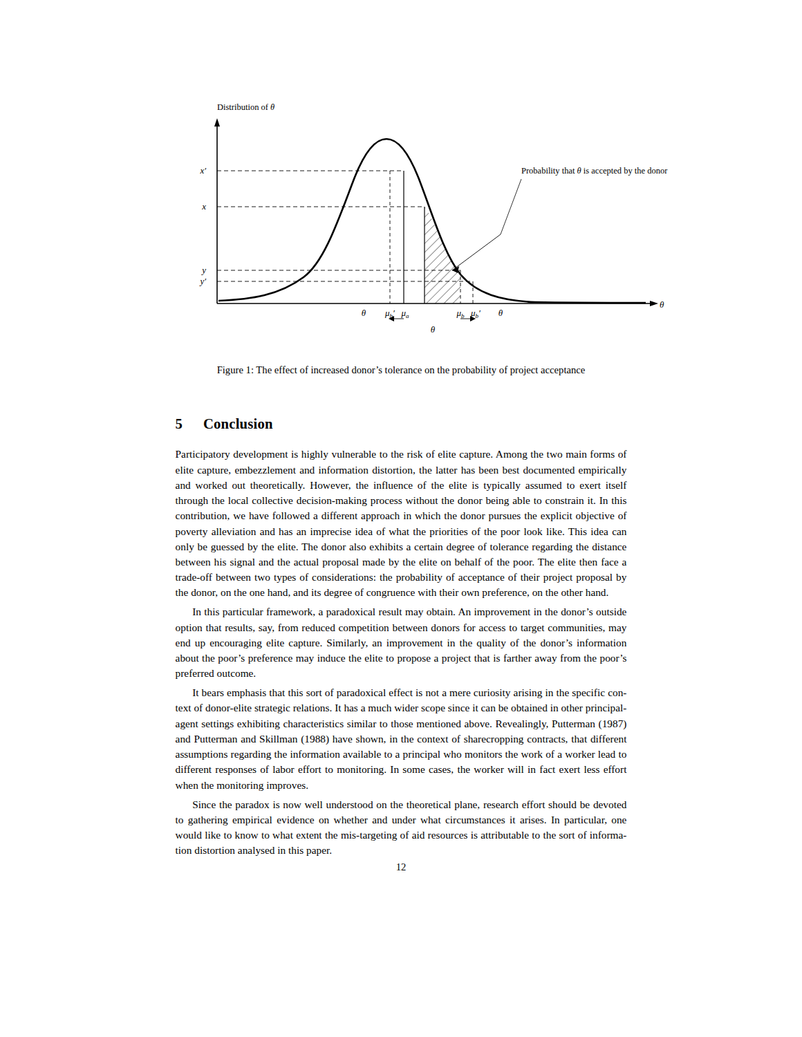x′ x y y′ θ μb′ μa μb μb′ θ θ θ Distribution of θ Probability that θ is accepted by the donor
Figure 1: The effect of increased donor’s tolerance on the probability of project acceptance
5 Conclusion
Participatory development is highly vulnerable to the risk of elite capture. Among the two main forms of elite capture, embezzlement and information distortion, the latter has been best documented empirically and worked out theoretically. However, the influence of the elite is typically assumed to exert itself through the local collective decision-making process without the donor being able to constrain it. In this contribution, we have followed a different approach in which the donor pursues the explicit objective of poverty alleviation and has an imprecise idea of what the priorities of the poor look like. This idea can only be guessed by the elite. The donor also exhibits a certain degree of tolerance regarding the distance between his signal and the actual proposal made by the elite on behalf of the poor. The elite then face a trade-off between two types of considerations: the probability of acceptance of their project proposal by the donor, on the one hand, and its degree of congruence with their own preference, on the other hand.
In this particular framework, a paradoxical result may obtain. An improvement in the donor’s outside option that results, say, from reduced competition between donors for access to target communities, may end up encouraging elite capture. Similarly, an improvement in the quality of the donor’s information about the poor’s preference may induce the elite to propose a project that is farther away from the poor’s preferred outcome.
It bears emphasis that this sort of paradoxical effect is not a mere curiosity arising in the specific context of donor-elite strategic relations. It has a much wider scope since it can be obtained in other principal-agent settings exhibiting characteristics similar to those mentioned above. Revealingly, Putterman (1987) and Putterman and Skillman (1988) have shown, in the context of sharecropping contracts, that different assumptions regarding the information available to a principal who monitors the work of a worker lead to different responses of labor effort to monitoring. In some cases, the worker will in fact exert less effort when the monitoring improves.
Since the paradox is now well understood on the theoretical plane, research effort should be devoted to gathering empirical evidence on whether and under what circumstances it arises. In particular, one would like to know to what extent the mis-targeting of aid resources is attributable to the sort of information distortion analysed in this paper.
12